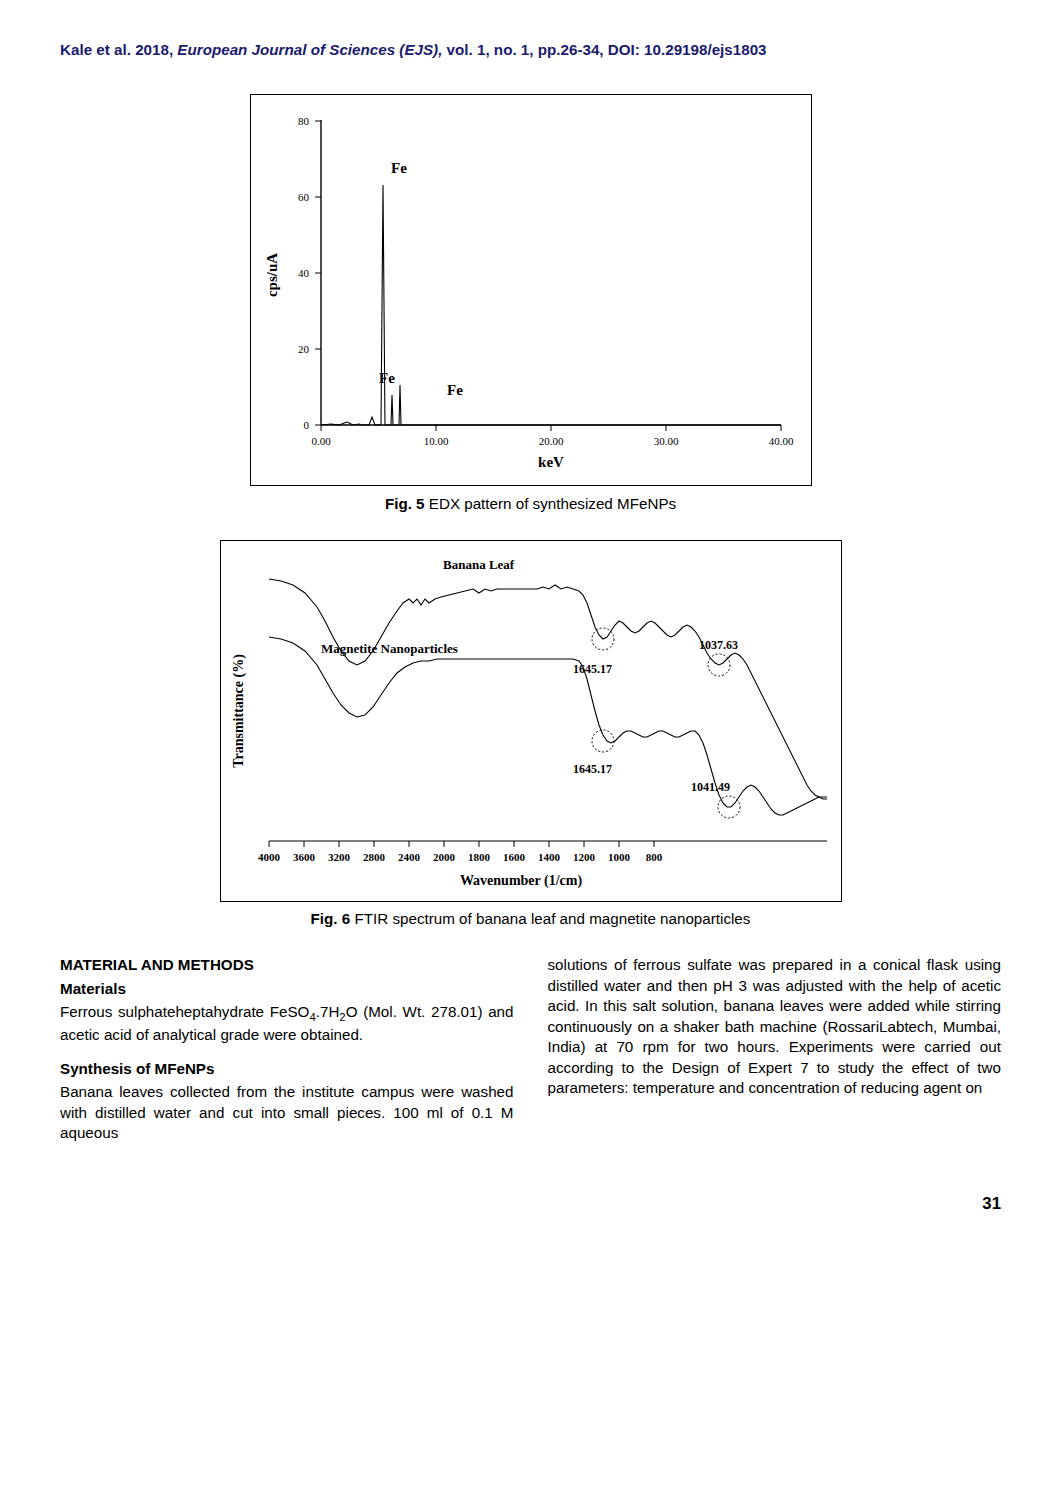Kale et al. 2018, European Journal of Sciences (EJS), vol. 1, no. 1, pp.26-34, DOI: 10.29198/ejs1803
0 20 40 60 80 cps/uA 0.00 10.00 20.00 30.00 40.00 keV Fe Fe Fe
Fig. 5 EDX pattern of synthesized MFeNPs
Transmittance (%) Banana Leaf Magnetite Nanoparticles 1645.17 1037.63 1645.17 1041.49 4000 3600 3200 2800 2400 2000 1800 1600 1400 1200 1000 800 Wavenumber (1/cm)
Fig. 6 FTIR spectrum of banana leaf and magnetite nanoparticles
MATERIAL AND METHODS
Materials
Ferrous sulphateheptahydrate FeSO4.7H2O (Mol. Wt. 278.01) and acetic acid of analytical grade were obtained.
Synthesis of MFeNPs
Banana leaves collected from the institute campus were washed with distilled water and cut into small pieces. 100 ml of 0.1 M aqueous
solutions of ferrous sulfate was prepared in a conical flask using distilled water and then pH 3 was adjusted with the help of acetic acid. In this salt solution, banana leaves were added while stirring continuously on a shaker bath machine (RossariLabtech, Mumbai, India) at 70 rpm for two hours. Experiments were carried out according to the Design of Expert 7 to study the effect of two parameters: temperature and concentration of reducing agent on
31